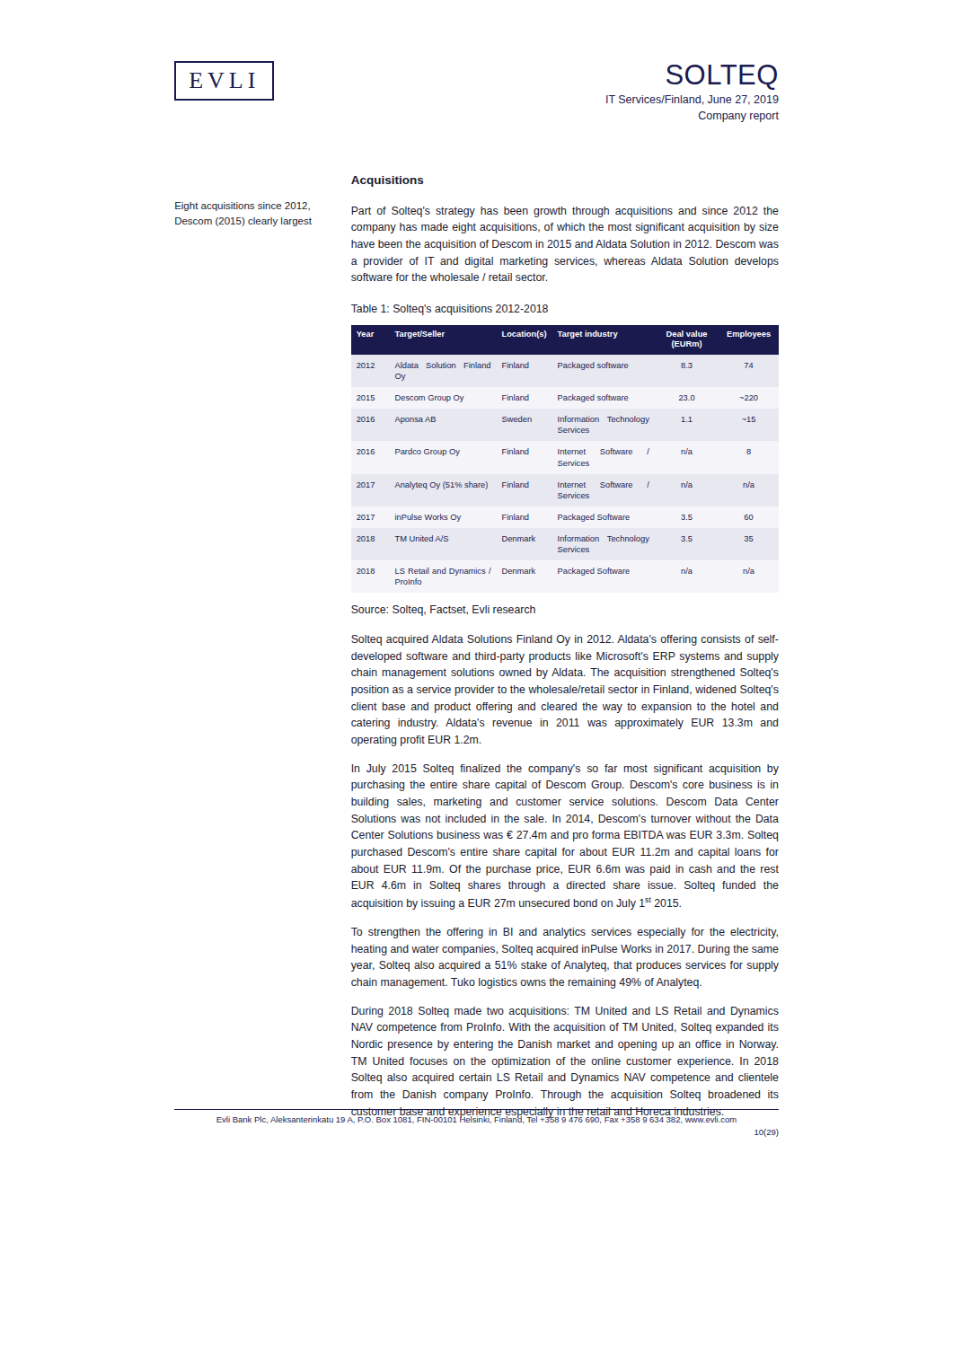EVLI
SOLTEQ
IT Services/Finland, June 27, 2019
Company report
Eight acquisitions since 2012, Descom (2015) clearly largest
Acquisitions
Part of Solteq's strategy has been growth through acquisitions and since 2012 the company has made eight acquisitions, of which the most significant acquisition by size have been the acquisition of Descom in 2015 and Aldata Solution in 2012. Descom was a provider of IT and digital marketing services, whereas Aldata Solution develops software for the wholesale / retail sector.
Table 1: Solteq's acquisitions 2012-2018
| Year | Target/Seller | Location(s) | Target industry | Deal value (EURm) | Employees |
| --- | --- | --- | --- | --- | --- |
| 2012 | Aldata Solution Finland Oy | Finland | Packaged software | 8.3 | 74 |
| 2015 | Descom Group Oy | Finland | Packaged software | 23.0 | ~220 |
| 2016 | Aponsa AB | Sweden | Information Technology Services | 1.1 | ~15 |
| 2016 | Pardco Group Oy | Finland | Internet Software / Services | n/a | 8 |
| 2017 | Analyteq Oy (51% share) | Finland | Internet Software / Services | n/a | n/a |
| 2017 | inPulse Works Oy | Finland | Packaged Software | 3.5 | 60 |
| 2018 | TM United A/S | Denmark | Information Technology Services | 3.5 | 35 |
| 2018 | LS Retail and Dynamics / ProInfo | Denmark | Packaged Software | n/a | n/a |
Source: Solteq, Factset, Evli research
Solteq acquired Aldata Solutions Finland Oy in 2012. Aldata's offering consists of self-developed software and third-party products like Microsoft's ERP systems and supply chain management solutions owned by Aldata. The acquisition strengthened Solteq's position as a service provider to the wholesale/retail sector in Finland, widened Solteq's client base and product offering and cleared the way to expansion to the hotel and catering industry. Aldata's revenue in 2011 was approximately EUR 13.3m and operating profit EUR 1.2m.
In July 2015 Solteq finalized the company's so far most significant acquisition by purchasing the entire share capital of Descom Group. Descom's core business is in building sales, marketing and customer service solutions. Descom Data Center Solutions was not included in the sale. In 2014, Descom's turnover without the Data Center Solutions business was € 27.4m and pro forma EBITDA was EUR 3.3m. Solteq purchased Descom's entire share capital for about EUR 11.2m and capital loans for about EUR 11.9m. Of the purchase price, EUR 6.6m was paid in cash and the rest EUR 4.6m in Solteq shares through a directed share issue. Solteq funded the acquisition by issuing a EUR 27m unsecured bond on July 1st 2015.
To strengthen the offering in BI and analytics services especially for the electricity, heating and water companies, Solteq acquired inPulse Works in 2017. During the same year, Solteq also acquired a 51% stake of Analyteq, that produces services for supply chain management. Tuko logistics owns the remaining 49% of Analyteq.
During 2018 Solteq made two acquisitions: TM United and LS Retail and Dynamics NAV competence from ProInfo. With the acquisition of TM United, Solteq expanded its Nordic presence by entering the Danish market and opening up an office in Norway. TM United focuses on the optimization of the online customer experience. In 2018 Solteq also acquired certain LS Retail and Dynamics NAV competence and clientele from the Danish company ProInfo. Through the acquisition Solteq broadened its customer base and experience especially in the retail and Horeca industries.
Evli Bank Plc, Aleksanterinkatu 19 A, P.O. Box 1081, FIN-00101 Helsinki, Finland, Tel +358 9 476 690, Fax +358 9 634 382, www.evli.com
10(29)